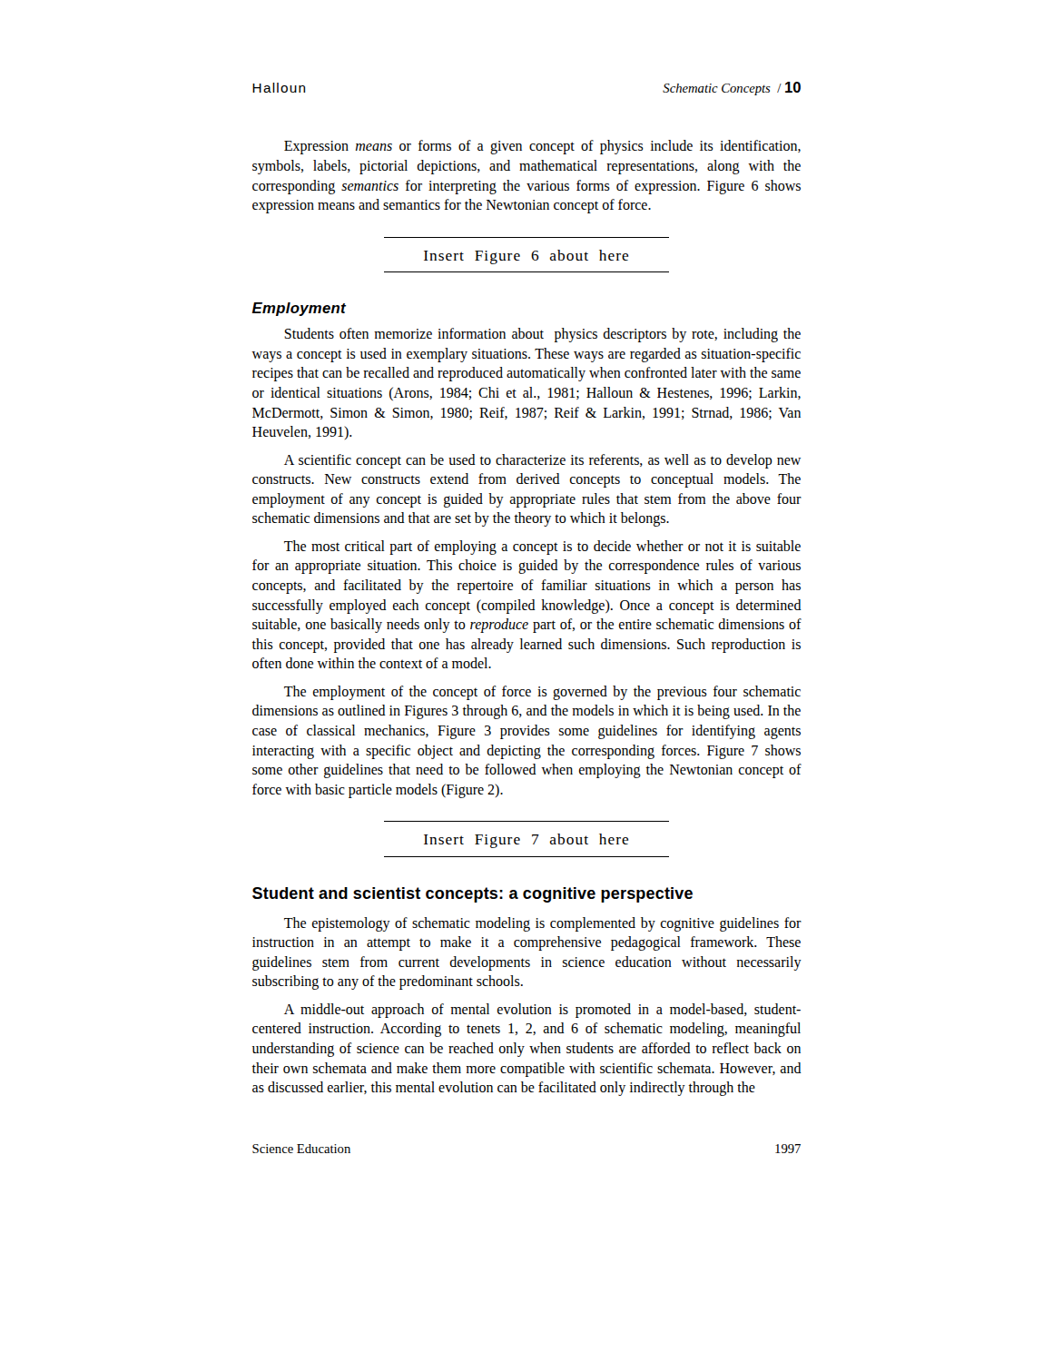Halloun
Schematic Concepts / 10
Expression means or forms of a given concept of physics include its identification, symbols, labels, pictorial depictions, and mathematical representations, along with the corresponding semantics for interpreting the various forms of expression. Figure 6 shows expression means and semantics for the Newtonian concept of force.
Insert Figure 6 about here
Employment
Students often memorize information about physics descriptors by rote, including the ways a concept is used in exemplary situations. These ways are regarded as situation-specific recipes that can be recalled and reproduced automatically when confronted later with the same or identical situations (Arons, 1984; Chi et al., 1981; Halloun & Hestenes, 1996; Larkin, McDermott, Simon & Simon, 1980; Reif, 1987; Reif & Larkin, 1991; Strnad, 1986; Van Heuvelen, 1991).
A scientific concept can be used to characterize its referents, as well as to develop new constructs. New constructs extend from derived concepts to conceptual models. The employment of any concept is guided by appropriate rules that stem from the above four schematic dimensions and that are set by the theory to which it belongs.
The most critical part of employing a concept is to decide whether or not it is suitable for an appropriate situation. This choice is guided by the correspondence rules of various concepts, and facilitated by the repertoire of familiar situations in which a person has successfully employed each concept (compiled knowledge). Once a concept is determined suitable, one basically needs only to reproduce part of, or the entire schematic dimensions of this concept, provided that one has already learned such dimensions. Such reproduction is often done within the context of a model.
The employment of the concept of force is governed by the previous four schematic dimensions as outlined in Figures 3 through 6, and the models in which it is being used. In the case of classical mechanics, Figure 3 provides some guidelines for identifying agents interacting with a specific object and depicting the corresponding forces. Figure 7 shows some other guidelines that need to be followed when employing the Newtonian concept of force with basic particle models (Figure 2).
Insert Figure 7 about here
Student and scientist concepts: a cognitive perspective
The epistemology of schematic modeling is complemented by cognitive guidelines for instruction in an attempt to make it a comprehensive pedagogical framework. These guidelines stem from current developments in science education without necessarily subscribing to any of the predominant schools.
A middle-out approach of mental evolution is promoted in a model-based, student-centered instruction. According to tenets 1, 2, and 6 of schematic modeling, meaningful understanding of science can be reached only when students are afforded to reflect back on their own schemata and make them more compatible with scientific schemata. However, and as discussed earlier, this mental evolution can be facilitated only indirectly through the
Science Education
1997